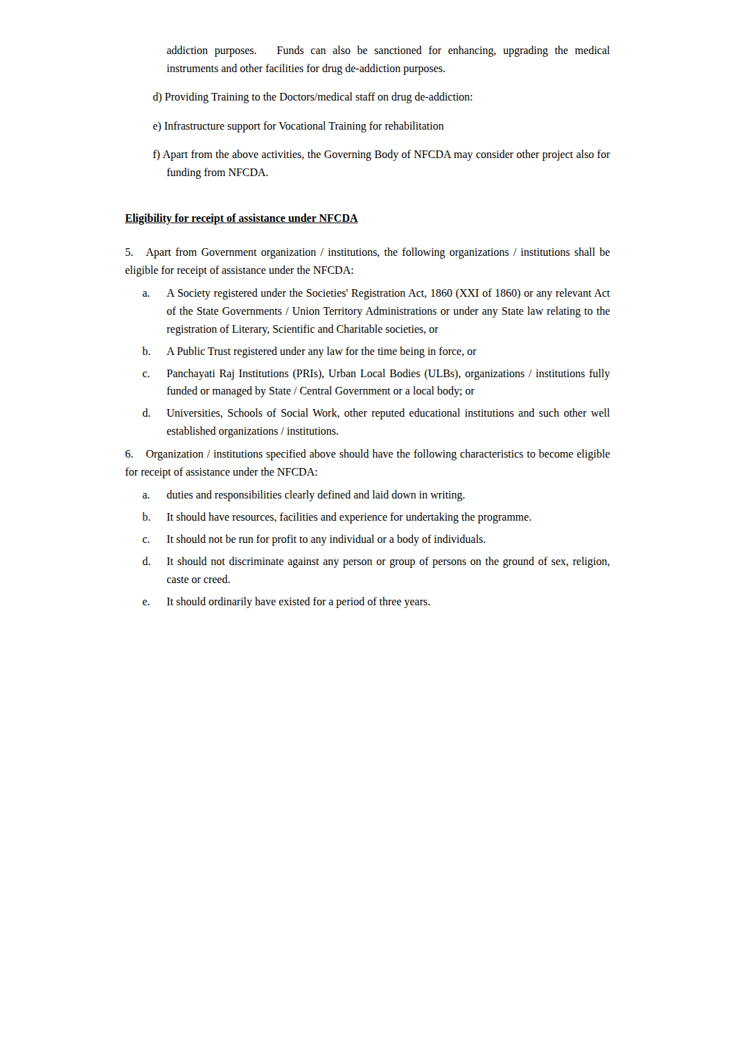addiction purposes. Funds can also be sanctioned for enhancing, upgrading the medical instruments and other facilities for drug de-addiction purposes.
d) Providing Training to the Doctors/medical staff on drug de-addiction:
e) Infrastructure support for Vocational Training for rehabilitation
f) Apart from the above activities, the Governing Body of NFCDA may consider other project also for funding from NFCDA.
Eligibility for receipt of assistance under NFCDA
5. Apart from Government organization / institutions, the following organizations / institutions shall be eligible for receipt of assistance under the NFCDA:
a. A Society registered under the Societies' Registration Act, 1860 (XXI of 1860) or any relevant Act of the State Governments / Union Territory Administrations or under any State law relating to the registration of Literary, Scientific and Charitable societies, or
b. A Public Trust registered under any law for the time being in force, or
c. Panchayati Raj Institutions (PRIs), Urban Local Bodies (ULBs), organizations / institutions fully funded or managed by State / Central Government or a local body; or
d. Universities, Schools of Social Work, other reputed educational institutions and such other well established organizations / institutions.
6. Organization / institutions specified above should have the following characteristics to become eligible for receipt of assistance under the NFCDA:
a. duties and responsibilities clearly defined and laid down in writing.
b. It should have resources, facilities and experience for undertaking the programme.
c. It should not be run for profit to any individual or a body of individuals.
d. It should not discriminate against any person or group of persons on the ground of sex, religion, caste or creed.
e. It should ordinarily have existed for a period of three years.